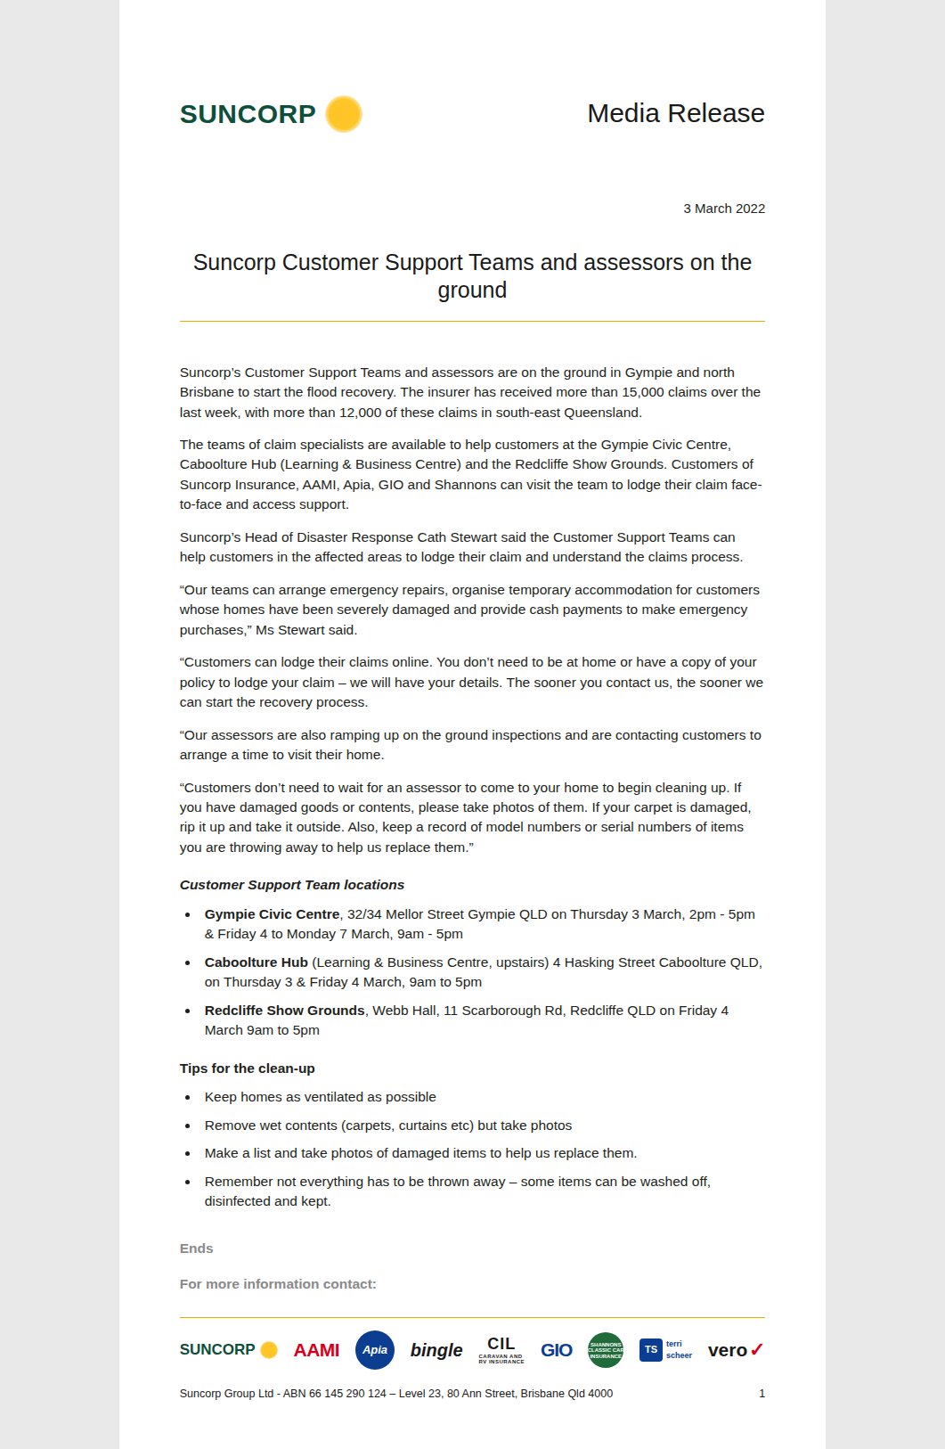SUNCORP
Media Release
3 March 2022
Suncorp Customer Support Teams and assessors on the ground
Suncorp’s Customer Support Teams and assessors are on the ground in Gympie and north Brisbane to start the flood recovery. The insurer has received more than 15,000 claims over the last week, with more than 12,000 of these claims in south-east Queensland.
The teams of claim specialists are available to help customers at the Gympie Civic Centre, Caboolture Hub (Learning & Business Centre) and the Redcliffe Show Grounds. Customers of Suncorp Insurance, AAMI, Apia, GIO and Shannons can visit the team to lodge their claim face-to-face and access support.
Suncorp’s Head of Disaster Response Cath Stewart said the Customer Support Teams can help customers in the affected areas to lodge their claim and understand the claims process.
“Our teams can arrange emergency repairs, organise temporary accommodation for customers whose homes have been severely damaged and provide cash payments to make emergency purchases,” Ms Stewart said.
“Customers can lodge their claims online. You don’t need to be at home or have a copy of your policy to lodge your claim – we will have your details. The sooner you contact us, the sooner we can start the recovery process.
“Our assessors are also ramping up on the ground inspections and are contacting customers to arrange a time to visit their home.
“Customers don’t need to wait for an assessor to come to your home to begin cleaning up. If you have damaged goods or contents, please take photos of them. If your carpet is damaged, rip it up and take it outside. Also, keep a record of model numbers or serial numbers of items you are throwing away to help us replace them.”
Customer Support Team locations
Gympie Civic Centre, 32/34 Mellor Street Gympie QLD on Thursday 3 March, 2pm - 5pm & Friday 4 to Monday 7 March, 9am - 5pm
Caboolture Hub (Learning & Business Centre, upstairs) 4 Hasking Street Caboolture QLD, on Thursday 3 & Friday 4 March, 9am to 5pm
Redcliffe Show Grounds, Webb Hall, 11 Scarborough Rd, Redcliffe QLD on Friday 4 March 9am to 5pm
Tips for the clean-up
Keep homes as ventilated as possible
Remove wet contents (carpets, curtains etc) but take photos
Make a list and take photos of damaged items to help us replace them.
Remember not everything has to be thrown away – some items can be washed off, disinfected and kept.
Ends
For more information contact:
SUNCORP
AAMI
Apia
bingle
CIL CARAVAN AND
RV INSURANCE
GIO
SHANNONS
CLASSIC CAR
INSURANCE
TS terri
scheer
vero✓
Suncorp Group Ltd - ABN 66 145 290 124 – Level 23, 80 Ann Street, Brisbane Qld 4000 1